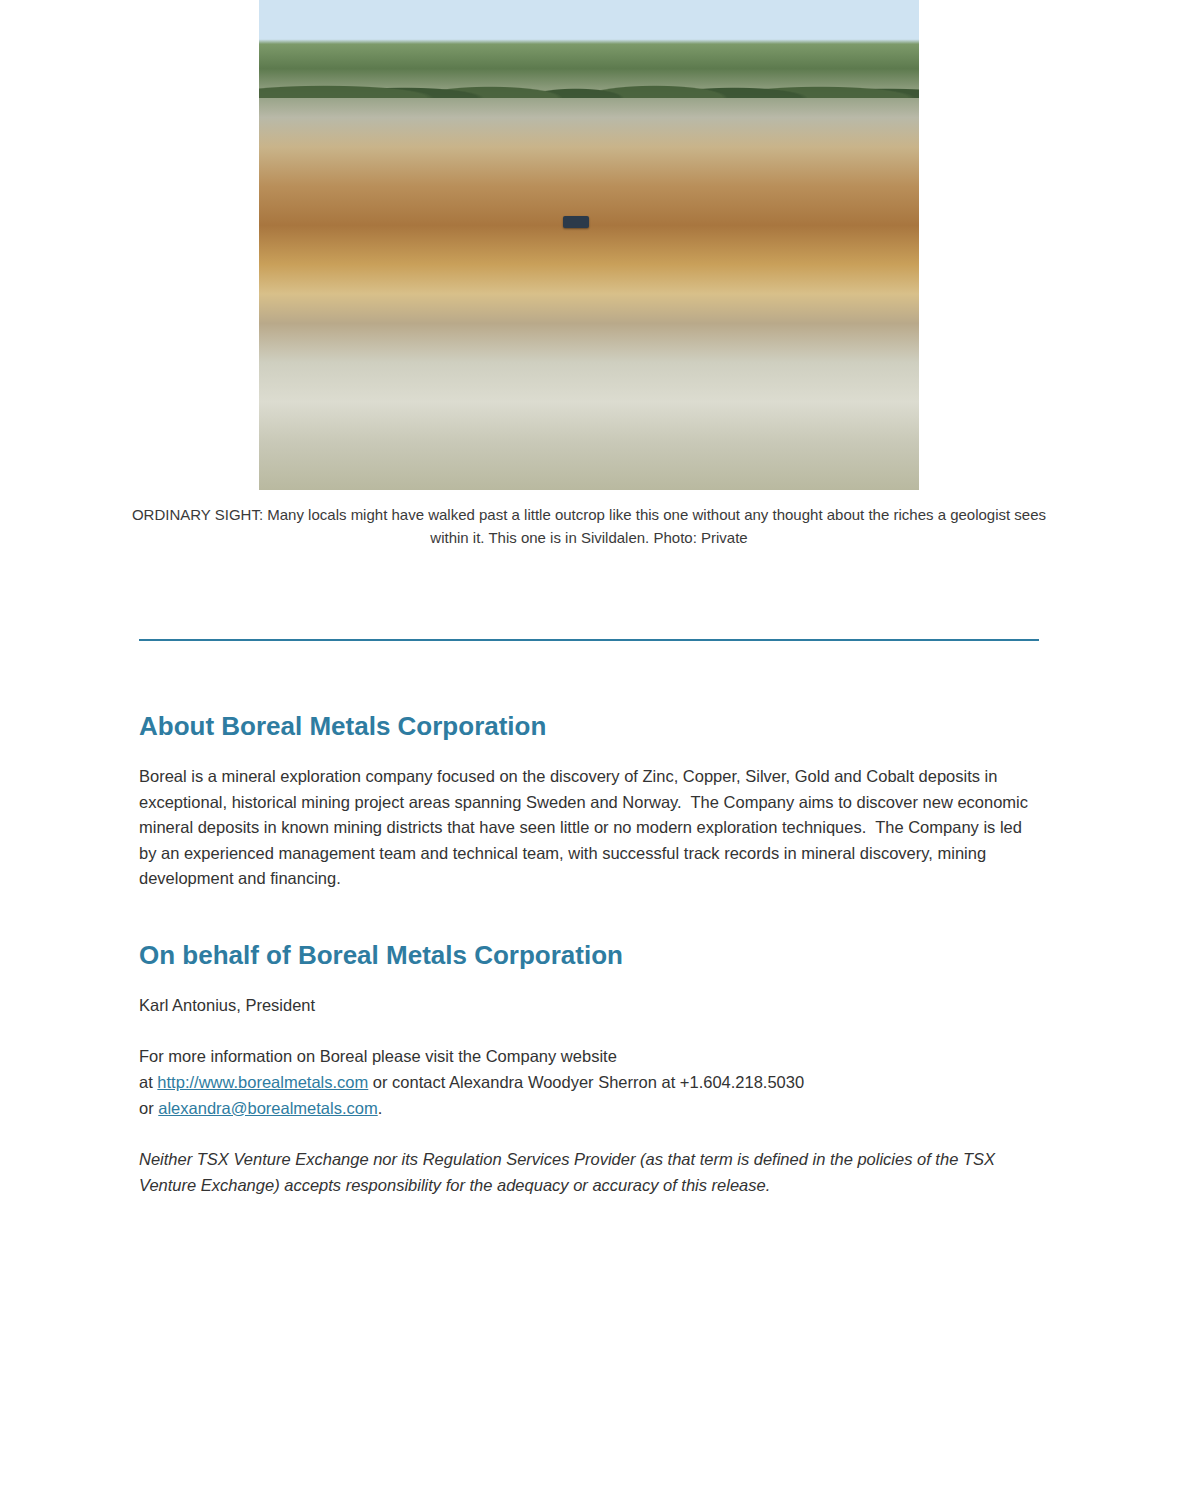ORDINARY SIGHT: Many locals might have walked past a little outcrop like this one without any thought about the riches a geologist sees within it. This one is in Sivildalen. Photo: Private
About Boreal Metals Corporation
Boreal is a mineral exploration company focused on the discovery of Zinc, Copper, Silver, Gold and Cobalt deposits in exceptional, historical mining project areas spanning Sweden and Norway. The Company aims to discover new economic mineral deposits in known mining districts that have seen little or no modern exploration techniques. The Company is led by an experienced management team and technical team, with successful track records in mineral discovery, mining development and financing.
On behalf of Boreal Metals Corporation
Karl Antonius, President
For more information on Boreal please visit the Company website
at http://www.borealmetals.com or contact Alexandra Woodyer Sherron at +1.604.218.5030
or alexandra@borealmetals.com.
Neither TSX Venture Exchange nor its Regulation Services Provider (as that term is defined in the policies of the TSX Venture Exchange) accepts responsibility for the adequacy or accuracy of this release.